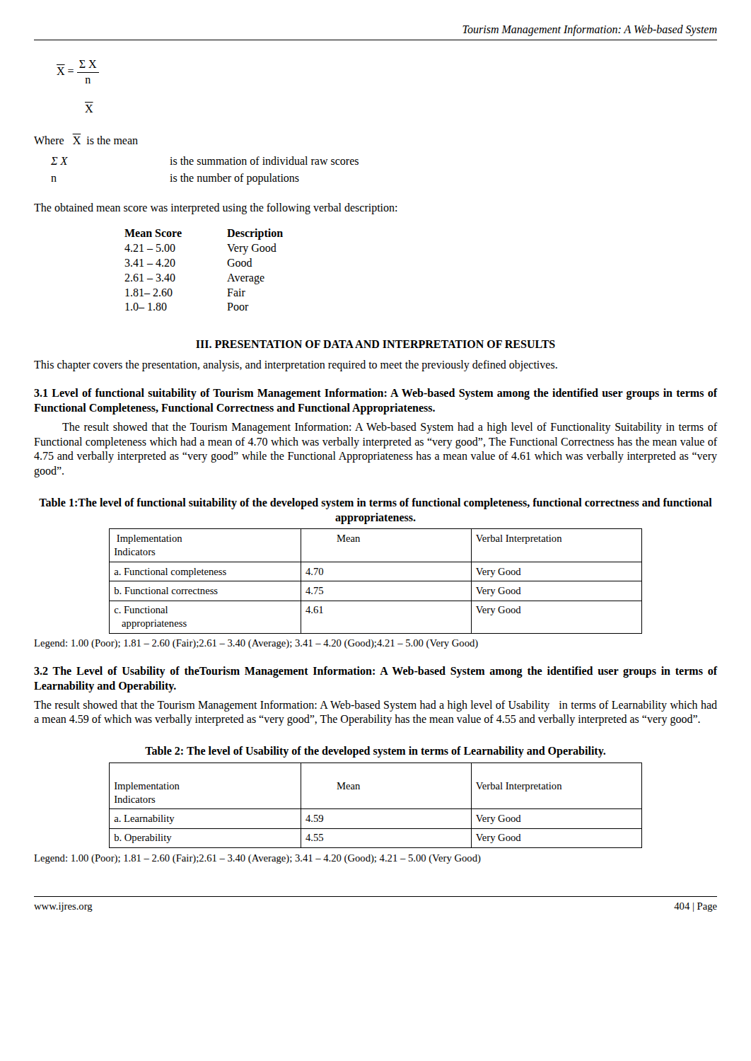Tourism Management Information: A Web-based System
X = Σ X n
X
Where X is the mean
| Σ X | is the summation of individual raw scores |
| n | is the number of populations |
The obtained mean score was interpreted using the following verbal description:
| Mean Score | Description |
| --- | --- |
| 4.21 – 5.00 | Very Good |
| 3.41 – 4.20 | Good |
| 2.61 – 3.40 | Average |
| 1.81– 2.60 | Fair |
| 1.0– 1.80 | Poor |
III. PRESENTATION OF DATA AND INTERPRETATION OF RESULTS
This chapter covers the presentation, analysis, and interpretation required to meet the previously defined objectives.
3.1 Level of functional suitability of Tourism Management Information: A Web-based System among the identified user groups in terms of Functional Completeness, Functional Correctness and Functional Appropriateness.
The result showed that the Tourism Management Information: A Web-based System had a high level of Functionality Suitability in terms of Functional completeness which had a mean of 4.70 which was verbally interpreted as “very good”, The Functional Correctness has the mean value of 4.75 and verbally interpreted as “very good” while the Functional Appropriateness has a mean value of 4.61 which was verbally interpreted as “very good”.
Table 1:The level of functional suitability of the developed system in terms of functional completeness, functional correctness and functional appropriateness.
| Implementation Indicators | Mean | Verbal Interpretation |
| a. Functional completeness | 4.70 | Very Good |
| b. Functional correctness | 4.75 | Very Good |
| c. Functional appropriateness | 4.61 | Very Good |
Legend: 1.00 (Poor); 1.81 – 2.60 (Fair);2.61 – 3.40 (Average); 3.41 – 4.20 (Good);4.21 – 5.00 (Very Good)
3.2 The Level of Usability of theTourism Management Information: A Web-based System among the identified user groups in terms of Learnability and Operability.
The result showed that the Tourism Management Information: A Web-based System had a high level of Usability in terms of Learnability which had a mean 4.59 of which was verbally interpreted as “very good”, The Operability has the mean value of 4.55 and verbally interpreted as “very good”.
Table 2: The level of Usability of the developed system in terms of Learnability and Operability.
| Implementation Indicators | Mean | Verbal Interpretation |
| a. Learnability | 4.59 | Very Good |
| b. Operability | 4.55 | Very Good |
Legend: 1.00 (Poor); 1.81 – 2.60 (Fair);2.61 – 3.40 (Average); 3.41 – 4.20 (Good); 4.21 – 5.00 (Very Good)
www.ijres.org
404 | Page